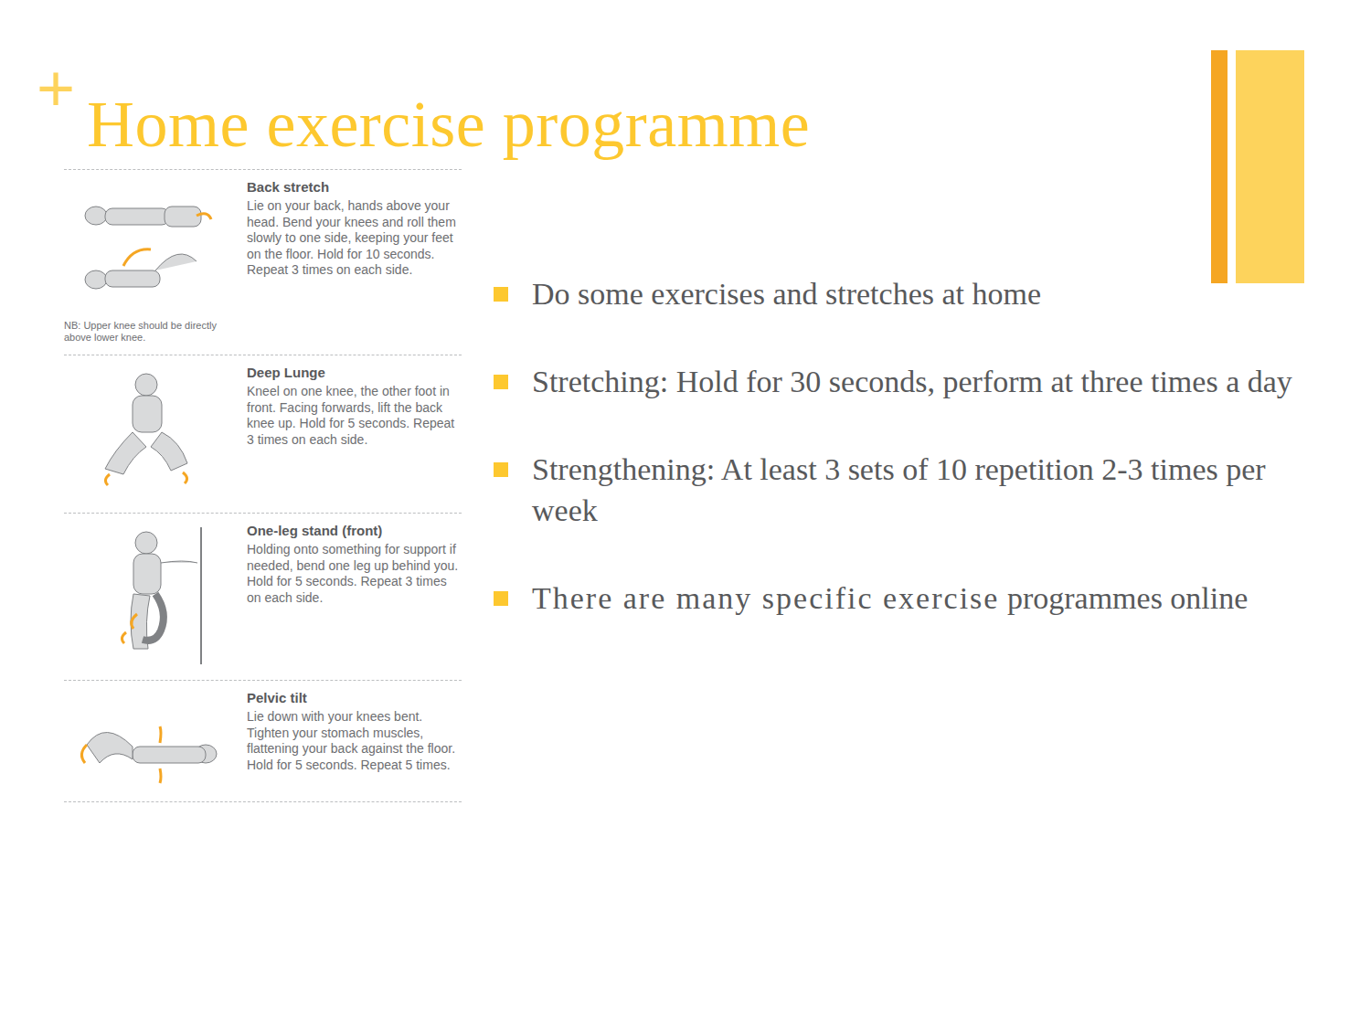+
Home exercise programme
NB: Upper knee should be directly above lower knee.
Back stretch
Lie on your back, hands above your head. Bend your knees and roll them slowly to one side, keeping your feet on the floor. Hold for 10 seconds. Repeat 3 times on each side.
Deep Lunge
Kneel on one knee, the other foot in front. Facing forwards, lift the back knee up. Hold for 5 seconds. Repeat 3 times on each side.
One-leg stand (front)
Holding onto something for support if needed, bend one leg up behind you. Hold for 5 seconds. Repeat 3 times on each side.
Pelvic tilt
Lie down with your knees bent. Tighten your stomach muscles, flattening your back against the floor. Hold for 5 seconds. Repeat 5 times.
Do some exercises and stretches at home
Stretching: Hold for 30 seconds, perform at three times a day
Strengthening: At least 3 sets of 10 repetition 2-3 times per week
There are many specific exercise programmes online